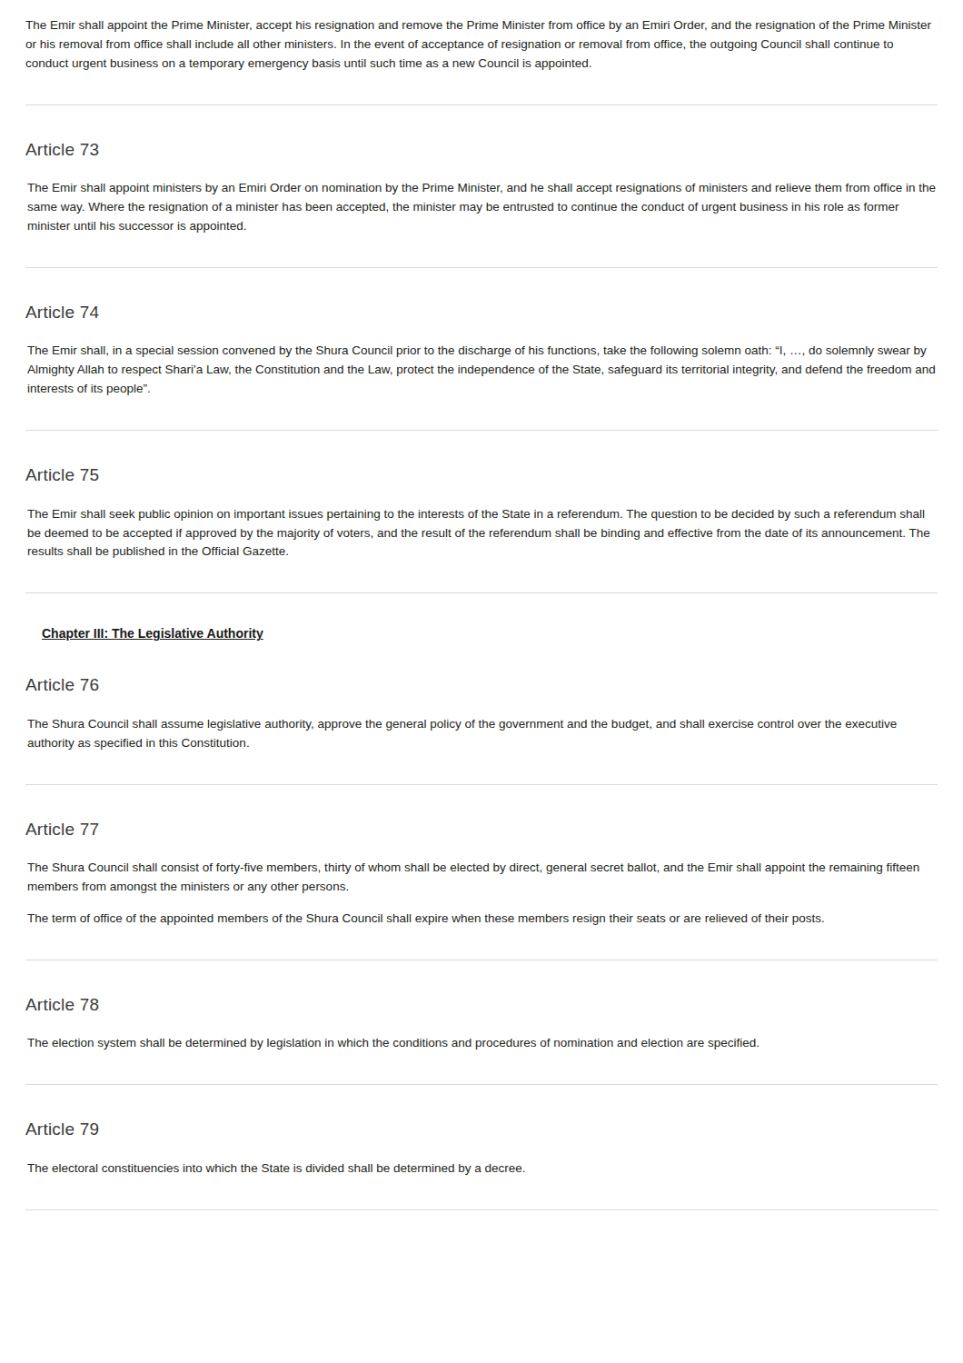The Emir shall appoint the Prime Minister, accept his resignation and remove the Prime Minister from office by an Emiri Order, and the resignation of the Prime Minister or his removal from office shall include all other ministers. In the event of acceptance of resignation or removal from office, the outgoing Council shall continue to conduct urgent business on a temporary emergency basis until such time as a new Council is appointed.
Article 73
The Emir shall appoint ministers by an Emiri Order on nomination by the Prime Minister, and he shall accept resignations of ministers and relieve them from office in the same way. Where the resignation of a minister has been accepted, the minister may be entrusted to continue the conduct of urgent business in his role as former minister until his successor is appointed.
Article 74
The Emir shall, in a special session convened by the Shura Council prior to the discharge of his functions, take the following solemn oath: “I, …, do solemnly swear by Almighty Allah to respect Shari'a Law, the Constitution and the Law, protect the independence of the State, safeguard its territorial integrity, and defend the freedom and interests of its people”.
Article 75
The Emir shall seek public opinion on important issues pertaining to the interests of the State in a referendum. The question to be decided by such a referendum shall be deemed to be accepted if approved by the majority of voters, and the result of the referendum shall be binding and effective from the date of its announcement. The results shall be published in the Official Gazette.
Chapter III: The Legislative Authority
Article 76
The Shura Council shall assume legislative authority, approve the general policy of the government and the budget, and shall exercise control over the executive authority as specified in this Constitution.
Article 77
The Shura Council shall consist of forty-five members, thirty of whom shall be elected by direct, general secret ballot, and the Emir shall appoint the remaining fifteen members from amongst the ministers or any other persons.
The term of office of the appointed members of the Shura Council shall expire when these members resign their seats or are relieved of their posts.
Article 78
The election system shall be determined by legislation in which the conditions and procedures of nomination and election are specified.
Article 79
The electoral constituencies into which the State is divided shall be determined by a decree.